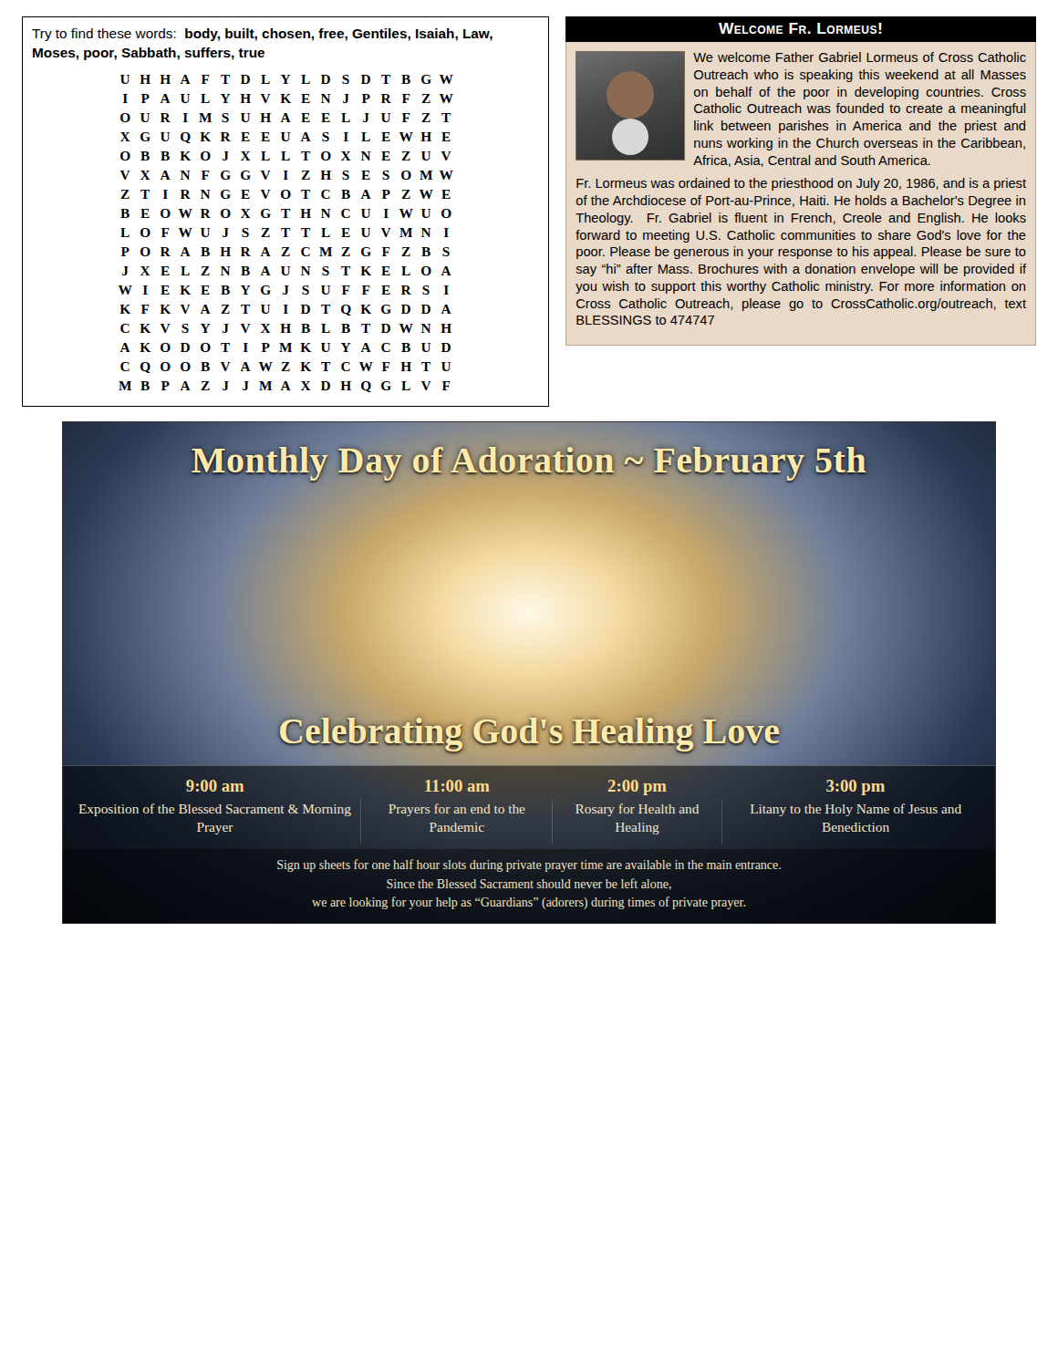Try to find these words: body, built, chosen, free, Gentiles, Isaiah, Law, Moses, poor, Sabbath, suffers, true
| U | H | H | A | F | T | D | L | Y | L | D | S | D | T | B | G | W |
| I | P | A | U | L | Y | H | V | K | E | N | J | P | R | F | Z | W |
| O | U | R | I | M | S | U | H | A | E | E | L | J | U | F | Z | T |
| X | G | U | Q | K | R | E | E | U | A | S | I | L | E | W | H | E |
| O | B | B | K | O | J | X | L | L | T | O | X | N | E | Z | U | V |
| V | X | A | N | F | G | G | V | I | Z | H | S | E | S | O | M | W |
| Z | T | I | R | N | G | E | V | O | T | C | B | A | P | Z | W | E |
| B | E | O | W | R | O | X | G | T | H | N | C | U | I | W | U | O |
| L | O | F | W | U | J | S | Z | T | T | L | E | U | V | M | N | I |
| P | O | R | A | B | H | R | A | Z | C | M | Z | G | F | Z | B | S |
| J | X | E | L | Z | N | B | A | U | N | S | T | K | E | L | O | A |
| W | I | E | K | E | B | Y | G | J | S | U | F | F | E | R | S | I |
| K | F | K | V | A | Z | T | U | I | D | T | Q | K | G | D | D | A |
| C | K | V | S | Y | J | V | X | H | B | L | B | T | D | W | N | H |
| A | K | O | D | O | T | I | P | M | K | U | Y | A | C | B | U | D |
| C | Q | O | O | B | V | A | W | Z | K | T | C | W | F | H | T | U |
| M | B | P | A | Z | J | J | M | A | X | D | H | Q | G | L | V | F |
Welcome Fr. Lormeus!
We welcome Father Gabriel Lormeus of Cross Catholic Outreach who is speaking this weekend at all Masses on behalf of the poor in developing countries. Cross Catholic Outreach was founded to create a meaningful link between parishes in America and the priest and nuns working in the Church overseas in the Caribbean, Africa, Asia, Central and South America.
Fr. Lormeus was ordained to the priesthood on July 20, 1986, and is a priest of the Archdiocese of Port-au-Prince, Haiti. He holds a Bachelor's Degree in Theology. Fr. Gabriel is fluent in French, Creole and English. He looks forward to meeting U.S. Catholic communities to share God's love for the poor. Please be generous in your response to his appeal. Please be sure to say “hi” after Mass. Brochures with a donation envelope will be provided if you wish to support this worthy Catholic ministry. For more information on Cross Catholic Outreach, please go to CrossCatholic.org/outreach, text BLESSINGS to 474747
Monthly Day of Adoration ~ February 5th
Celebrating God's Healing Love
| 9:00 am | 11:00 am | 2:00 pm | 3:00 pm |
| --- | --- | --- | --- |
| Exposition of the Blessed Sacrament & Morning Prayer | Prayers for an end to the Pandemic | Rosary for Health and Healing | Litany to the Holy Name of Jesus and Benediction |
Sign up sheets for one half hour slots during private prayer time are available in the main entrance.
Since the Blessed Sacrament should never be left alone,
we are looking for your help as “Guardians” (adorers) during times of private prayer.